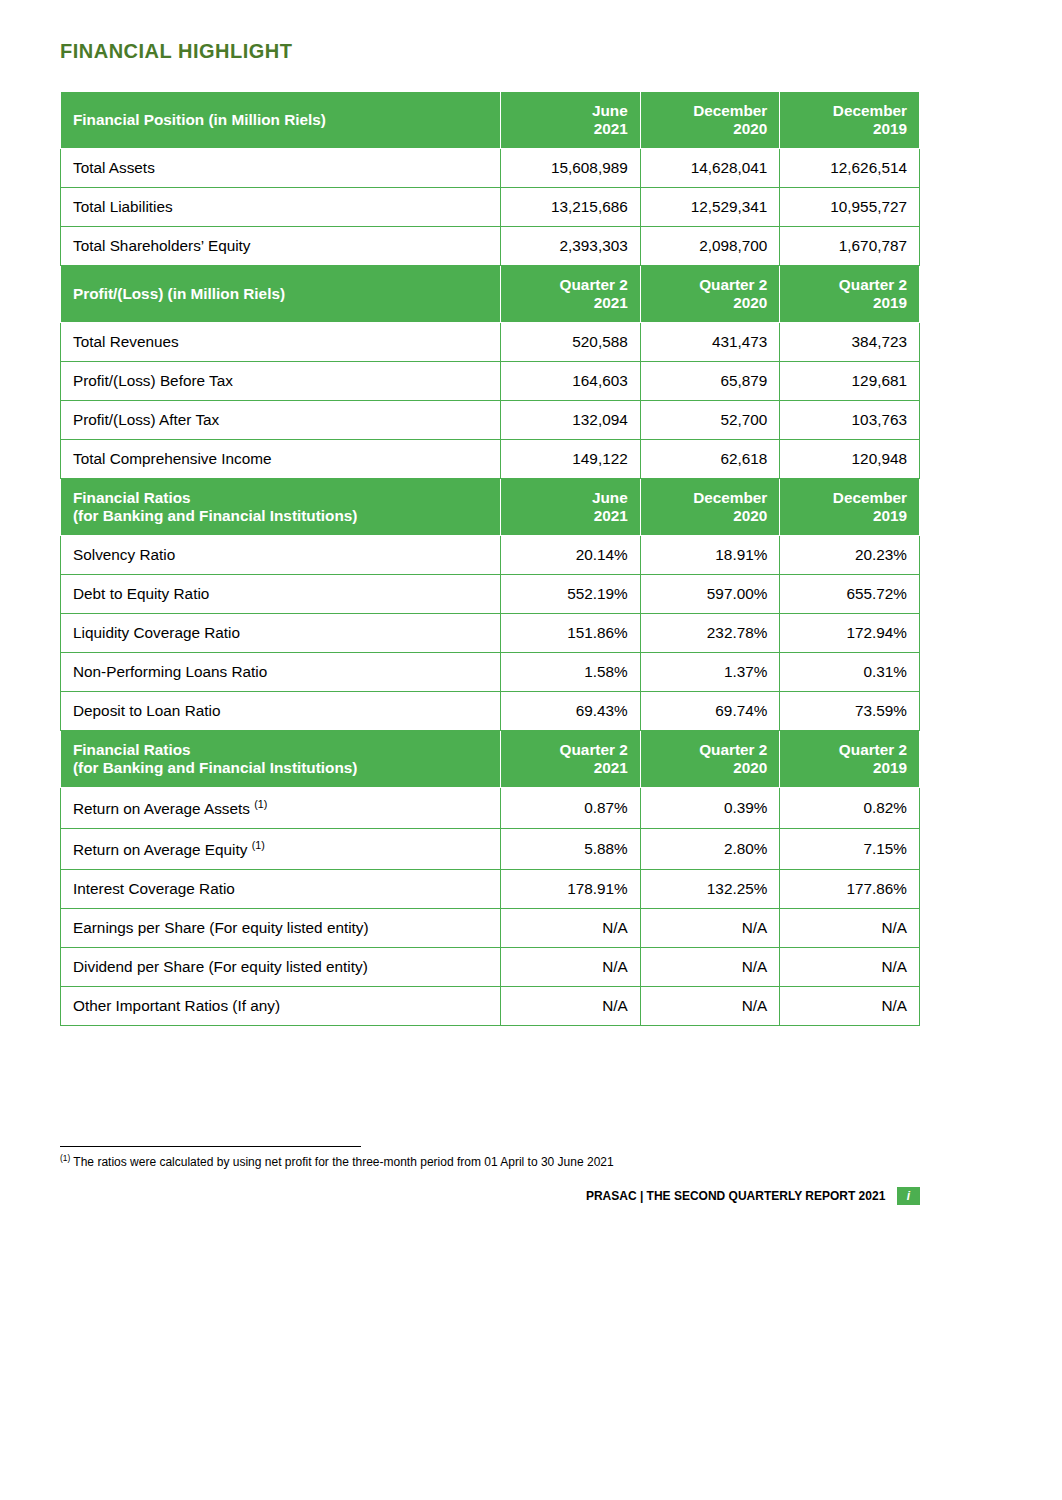FINANCIAL HIGHLIGHT
| Financial Position (in Million Riels) | June 2021 | December 2020 | December 2019 |
| Total Assets | 15,608,989 | 14,628,041 | 12,626,514 |
| Total Liabilities | 13,215,686 | 12,529,341 | 10,955,727 |
| Total Shareholders’ Equity | 2,393,303 | 2,098,700 | 1,670,787 |
| Profit/(Loss) (in Million Riels) | Quarter 2 2021 | Quarter 2 2020 | Quarter 2 2019 |
| Total Revenues | 520,588 | 431,473 | 384,723 |
| Profit/(Loss) Before Tax | 164,603 | 65,879 | 129,681 |
| Profit/(Loss) After Tax | 132,094 | 52,700 | 103,763 |
| Total Comprehensive Income | 149,122 | 62,618 | 120,948 |
| Financial Ratios (for Banking and Financial Institutions) | June 2021 | December 2020 | December 2019 |
| Solvency Ratio | 20.14% | 18.91% | 20.23% |
| Debt to Equity Ratio | 552.19% | 597.00% | 655.72% |
| Liquidity Coverage Ratio | 151.86% | 232.78% | 172.94% |
| Non-Performing Loans Ratio | 1.58% | 1.37% | 0.31% |
| Deposit to Loan Ratio | 69.43% | 69.74% | 73.59% |
| Financial Ratios (for Banking and Financial Institutions) | Quarter 2 2021 | Quarter 2 2020 | Quarter 2 2019 |
| Return on Average Assets (1) | 0.87% | 0.39% | 0.82% |
| Return on Average Equity (1) | 5.88% | 2.80% | 7.15% |
| Interest Coverage Ratio | 178.91% | 132.25% | 177.86% |
| Earnings per Share (For equity listed entity) | N/A | N/A | N/A |
| Dividend per Share (For equity listed entity) | N/A | N/A | N/A |
| Other Important Ratios (If any) | N/A | N/A | N/A |
(1) The ratios were calculated by using net profit for the three-month period from 01 April to 30 June 2021
PRASAC | THE SECOND QUARTERLY REPORT 2021 i